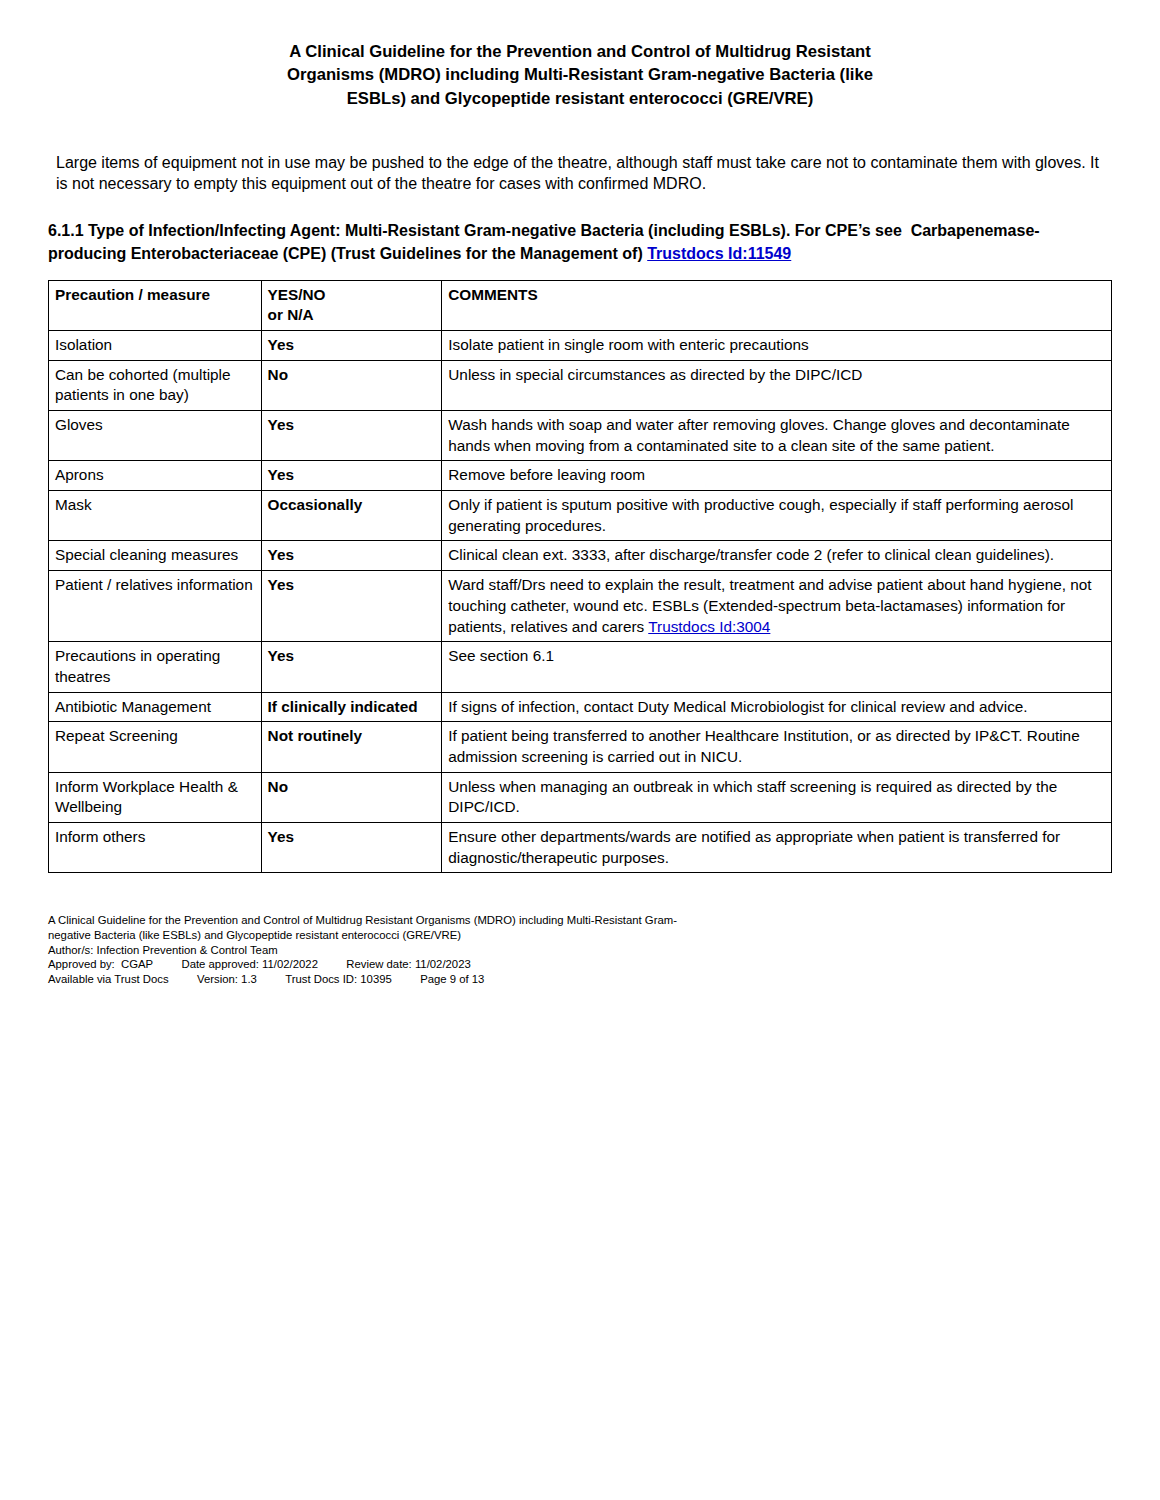A Clinical Guideline for the Prevention and Control of Multidrug Resistant
Organisms (MDRO) including Multi-Resistant Gram-negative Bacteria (like
ESBLs) and Glycopeptide resistant enterococci (GRE/VRE)
Large items of equipment not in use may be pushed to the edge of the theatre, although staff must take care not to contaminate them with gloves. It is not necessary to empty this equipment out of the theatre for cases with confirmed MDRO.
6.1.1 Type of Infection/Infecting Agent: Multi-Resistant Gram-negative Bacteria (including ESBLs). For CPE’s see Carbapenemase-producing Enterobacteriaceae (CPE) (Trust Guidelines for the Management of) Trustdocs Id:11549
| Precaution / measure | YES/NO or N/A | COMMENTS |
| --- | --- | --- |
| Isolation | Yes | Isolate patient in single room with enteric precautions |
| Can be cohorted (multiple patients in one bay) | No | Unless in special circumstances as directed by the DIPC/ICD |
| Gloves | Yes | Wash hands with soap and water after removing gloves. Change gloves and decontaminate hands when moving from a contaminated site to a clean site of the same patient. |
| Aprons | Yes | Remove before leaving room |
| Mask | Occasionally | Only if patient is sputum positive with productive cough, especially if staff performing aerosol generating procedures. |
| Special cleaning measures | Yes | Clinical clean ext. 3333, after discharge/transfer code 2 (refer to clinical clean guidelines). |
| Patient / relatives information | Yes | Ward staff/Drs need to explain the result, treatment and advise patient about hand hygiene, not touching catheter, wound etc. ESBLs (Extended-spectrum beta-lactamases) information for patients, relatives and carers Trustdocs Id:3004 |
| Precautions in operating theatres | Yes | See section 6.1 |
| Antibiotic Management | If clinically indicated | If signs of infection, contact Duty Medical Microbiologist for clinical review and advice. |
| Repeat Screening | Not routinely | If patient being transferred to another Healthcare Institution, or as directed by IP&CT. Routine admission screening is carried out in NICU. |
| Inform Workplace Health & Wellbeing | No | Unless when managing an outbreak in which staff screening is required as directed by the DIPC/ICD. |
| Inform others | Yes | Ensure other departments/wards are notified as appropriate when patient is transferred for diagnostic/therapeutic purposes. |
A Clinical Guideline for the Prevention and Control of Multidrug Resistant Organisms (MDRO) including Multi-Resistant Gram- negative Bacteria (like ESBLs) and Glycopeptide resistant enterococci (GRE/VRE) Author/s: Infection Prevention & Control Team Approved by: CGAP Date approved: 11/02/2022 Review date: 11/02/2023 Available via Trust Docs Version: 1.3 Trust Docs ID: 10395 Page 9 of 13